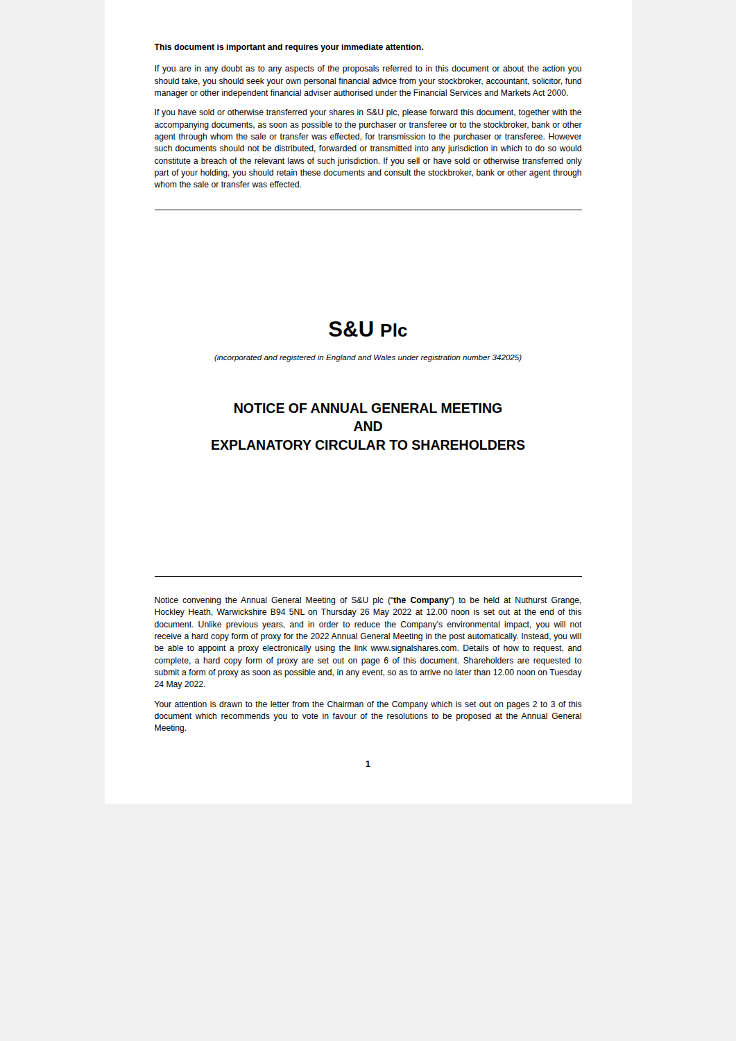This document is important and requires your immediate attention.
If you are in any doubt as to any aspects of the proposals referred to in this document or about the action you should take, you should seek your own personal financial advice from your stockbroker, accountant, solicitor, fund manager or other independent financial adviser authorised under the Financial Services and Markets Act 2000.
If you have sold or otherwise transferred your shares in S&U plc, please forward this document, together with the accompanying documents, as soon as possible to the purchaser or transferee or to the stockbroker, bank or other agent through whom the sale or transfer was effected, for transmission to the purchaser or transferee. However such documents should not be distributed, forwarded or transmitted into any jurisdiction in which to do so would constitute a breach of the relevant laws of such jurisdiction. If you sell or have sold or otherwise transferred only part of your holding, you should retain these documents and consult the stockbroker, bank or other agent through whom the sale or transfer was effected.
S&U Plc
(incorporated and registered in England and Wales under registration number 342025)
NOTICE OF ANNUAL GENERAL MEETING
AND
EXPLANATORY CIRCULAR TO SHAREHOLDERS
Notice convening the Annual General Meeting of S&U plc (“the Company”) to be held at Nuthurst Grange, Hockley Heath, Warwickshire B94 5NL on Thursday 26 May 2022 at 12.00 noon is set out at the end of this document. Unlike previous years, and in order to reduce the Company’s environmental impact, you will not receive a hard copy form of proxy for the 2022 Annual General Meeting in the post automatically. Instead, you will be able to appoint a proxy electronically using the link www.signalshares.com. Details of how to request, and complete, a hard copy form of proxy are set out on page 6 of this document. Shareholders are requested to submit a form of proxy as soon as possible and, in any event, so as to arrive no later than 12.00 noon on Tuesday 24 May 2022.
Your attention is drawn to the letter from the Chairman of the Company which is set out on pages 2 to 3 of this document which recommends you to vote in favour of the resolutions to be proposed at the Annual General Meeting.
1